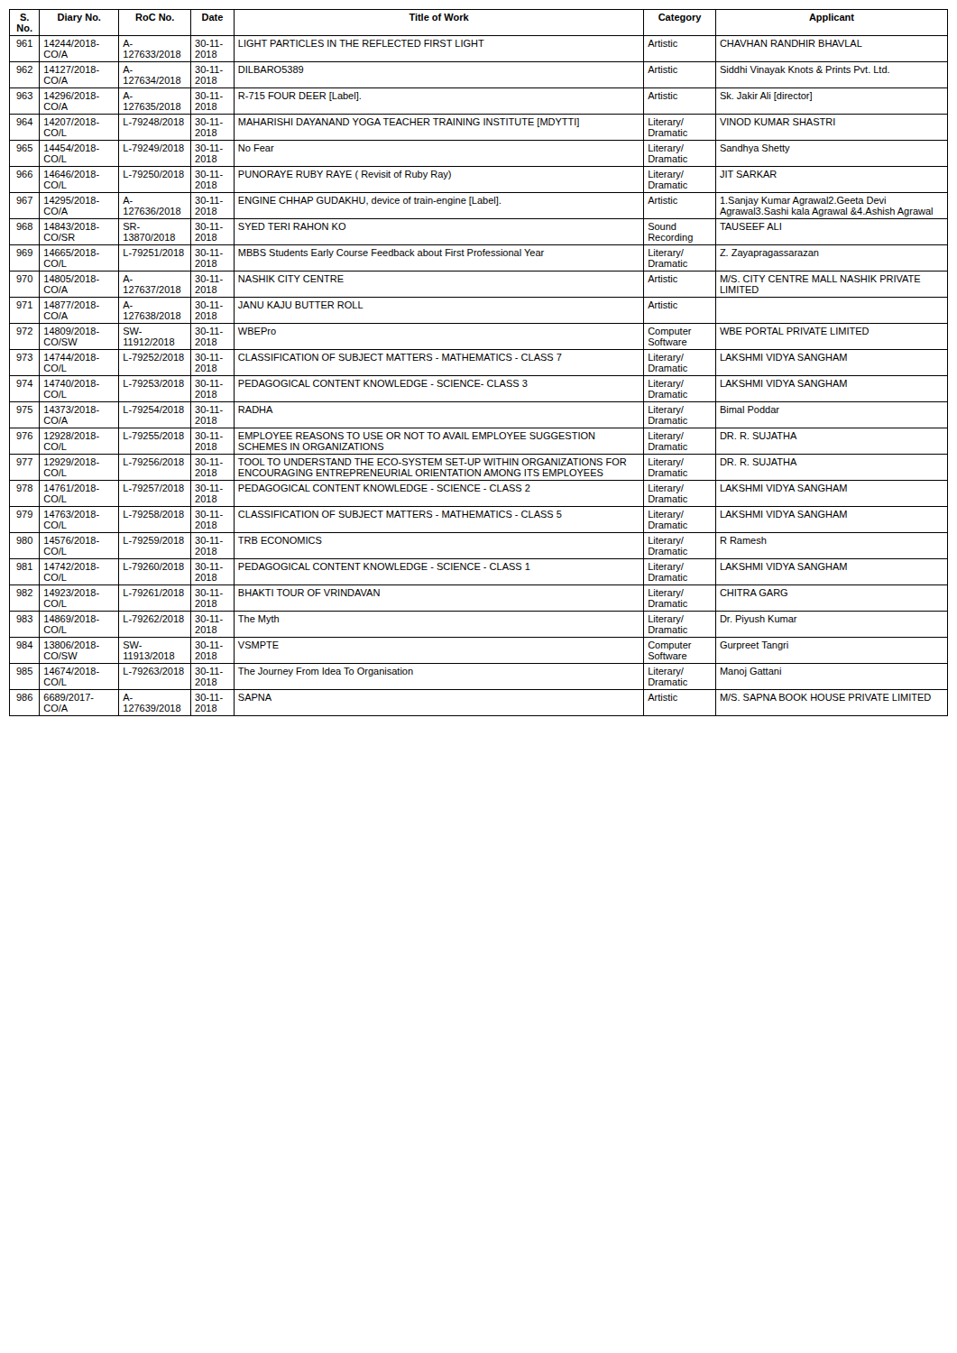| S. No. | Diary No. | RoC No. | Date | Title of Work | Category | Applicant |
| --- | --- | --- | --- | --- | --- | --- |
| 961 | 14244/2018-CO/A | A-127633/2018 | 30-11-2018 | LIGHT PARTICLES IN THE REFLECTED FIRST LIGHT | Artistic | CHAVHAN RANDHIR BHAVLAL |
| 962 | 14127/2018-CO/A | A-127634/2018 | 30-11-2018 | DILBARO5389 | Artistic | Siddhi Vinayak Knots & Prints Pvt. Ltd. |
| 963 | 14296/2018-CO/A | A-127635/2018 | 30-11-2018 | R-715 FOUR DEER [Label]. | Artistic | Sk. Jakir Ali [director] |
| 964 | 14207/2018-CO/L | L-79248/2018 | 30-11-2018 | MAHARISHI DAYANAND YOGA TEACHER TRAINING INSTITUTE [MDYTTI] | Literary/ Dramatic | VINOD KUMAR SHASTRI |
| 965 | 14454/2018-CO/L | L-79249/2018 | 30-11-2018 | No Fear | Literary/ Dramatic | Sandhya Shetty |
| 966 | 14646/2018-CO/L | L-79250/2018 | 30-11-2018 | PUNORAYE RUBY RAYE ( Revisit of Ruby Ray) | Literary/ Dramatic | JIT SARKAR |
| 967 | 14295/2018-CO/A | A-127636/2018 | 30-11-2018 | ENGINE CHHAP GUDAKHU, device of train-engine [Label]. | Artistic | 1.Sanjay Kumar Agrawal2.Geeta Devi Agrawal3.Sashi kala Agrawal &4.Ashish Agrawal |
| 968 | 14843/2018-CO/SR | SR-13870/2018 | 30-11-2018 | SYED TERI RAHON KO | Sound Recording | TAUSEEF ALI |
| 969 | 14665/2018-CO/L | L-79251/2018 | 30-11-2018 | MBBS Students Early Course Feedback about First Professional Year | Literary/ Dramatic | Z. Zayapragassarazan |
| 970 | 14805/2018-CO/A | A-127637/2018 | 30-11-2018 | NASHIK CITY CENTRE | Artistic | M/S. CITY CENTRE MALL NASHIK PRIVATE LIMITED |
| 971 | 14877/2018-CO/A | A-127638/2018 | 30-11-2018 | JANU KAJU BUTTER ROLL | Artistic | |
| 972 | 14809/2018-CO/SW | SW-11912/2018 | 30-11-2018 | WBEPro | Computer Software | WBE PORTAL PRIVATE LIMITED |
| 973 | 14744/2018-CO/L | L-79252/2018 | 30-11-2018 | CLASSIFICATION OF SUBJECT MATTERS - MATHEMATICS - CLASS 7 | Literary/ Dramatic | LAKSHMI VIDYA SANGHAM |
| 974 | 14740/2018-CO/L | L-79253/2018 | 30-11-2018 | PEDAGOGICAL CONTENT KNOWLEDGE - SCIENCE- CLASS 3 | Literary/ Dramatic | LAKSHMI VIDYA SANGHAM |
| 975 | 14373/2018-CO/A | L-79254/2018 | 30-11-2018 | RADHA | Literary/ Dramatic | Bimal Poddar |
| 976 | 12928/2018-CO/L | L-79255/2018 | 30-11-2018 | EMPLOYEE REASONS TO USE OR NOT TO AVAIL EMPLOYEE SUGGESTION SCHEMES IN ORGANIZATIONS | Literary/ Dramatic | DR. R. SUJATHA |
| 977 | 12929/2018-CO/L | L-79256/2018 | 30-11-2018 | TOOL TO UNDERSTAND THE ECO-SYSTEM SET-UP WITHIN ORGANIZATIONS FOR ENCOURAGING ENTREPRENEURIAL ORIENTATION AMONG ITS EMPLOYEES | Literary/ Dramatic | DR. R. SUJATHA |
| 978 | 14761/2018-CO/L | L-79257/2018 | 30-11-2018 | PEDAGOGICAL CONTENT KNOWLEDGE - SCIENCE - CLASS 2 | Literary/ Dramatic | LAKSHMI VIDYA SANGHAM |
| 979 | 14763/2018-CO/L | L-79258/2018 | 30-11-2018 | CLASSIFICATION OF SUBJECT MATTERS - MATHEMATICS - CLASS 5 | Literary/ Dramatic | LAKSHMI VIDYA SANGHAM |
| 980 | 14576/2018-CO/L | L-79259/2018 | 30-11-2018 | TRB ECONOMICS | Literary/ Dramatic | R Ramesh |
| 981 | 14742/2018-CO/L | L-79260/2018 | 30-11-2018 | PEDAGOGICAL CONTENT KNOWLEDGE - SCIENCE - CLASS 1 | Literary/ Dramatic | LAKSHMI VIDYA SANGHAM |
| 982 | 14923/2018-CO/L | L-79261/2018 | 30-11-2018 | BHAKTI TOUR OF VRINDAVAN | Literary/ Dramatic | CHITRA GARG |
| 983 | 14869/2018-CO/L | L-79262/2018 | 30-11-2018 | The Myth | Literary/ Dramatic | Dr. Piyush Kumar |
| 984 | 13806/2018-CO/SW | SW-11913/2018 | 30-11-2018 | VSMPTE | Computer Software | Gurpreet Tangri |
| 985 | 14674/2018-CO/L | L-79263/2018 | 30-11-2018 | The Journey From Idea To Organisation | Literary/ Dramatic | Manoj Gattani |
| 986 | 6689/2017-CO/A | A-127639/2018 | 30-11-2018 | SAPNA | Artistic | M/S. SAPNA BOOK HOUSE PRIVATE LIMITED |